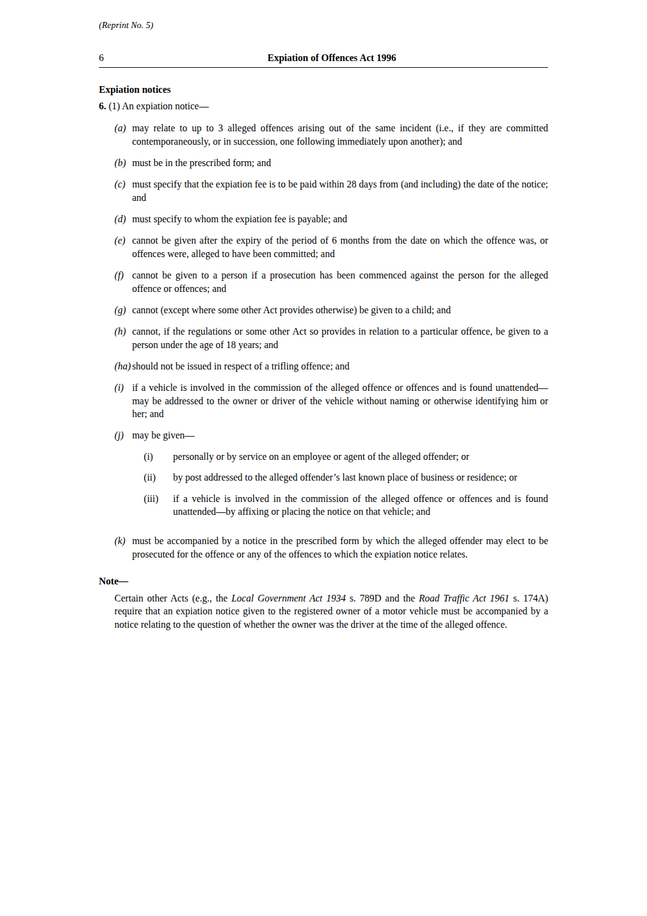(Reprint No. 5)
6
Expiation of Offences Act 1996
Expiation notices
6. (1) An expiation notice—
(a) may relate to up to 3 alleged offences arising out of the same incident (i.e., if they are committed contemporaneously, or in succession, one following immediately upon another); and
(b) must be in the prescribed form; and
(c) must specify that the expiation fee is to be paid within 28 days from (and including) the date of the notice; and
(d) must specify to whom the expiation fee is payable; and
(e) cannot be given after the expiry of the period of 6 months from the date on which the offence was, or offences were, alleged to have been committed; and
(f) cannot be given to a person if a prosecution has been commenced against the person for the alleged offence or offences; and
(g) cannot (except where some other Act provides otherwise) be given to a child; and
(h) cannot, if the regulations or some other Act so provides in relation to a particular offence, be given to a person under the age of 18 years; and
(ha) should not be issued in respect of a trifling offence; and
(i) if a vehicle is involved in the commission of the alleged offence or offences and is found unattended—may be addressed to the owner or driver of the vehicle without naming or otherwise identifying him or her; and
(j) may be given—
(i) personally or by service on an employee or agent of the alleged offender; or
(ii) by post addressed to the alleged offender’s last known place of business or residence; or
(iii) if a vehicle is involved in the commission of the alleged offence or offences and is found unattended—by affixing or placing the notice on that vehicle; and
(k) must be accompanied by a notice in the prescribed form by which the alleged offender may elect to be prosecuted for the offence or any of the offences to which the expiation notice relates.
Note—
Certain other Acts (e.g., the Local Government Act 1934 s. 789D and the Road Traffic Act 1961 s. 174A) require that an expiation notice given to the registered owner of a motor vehicle must be accompanied by a notice relating to the question of whether the owner was the driver at the time of the alleged offence.